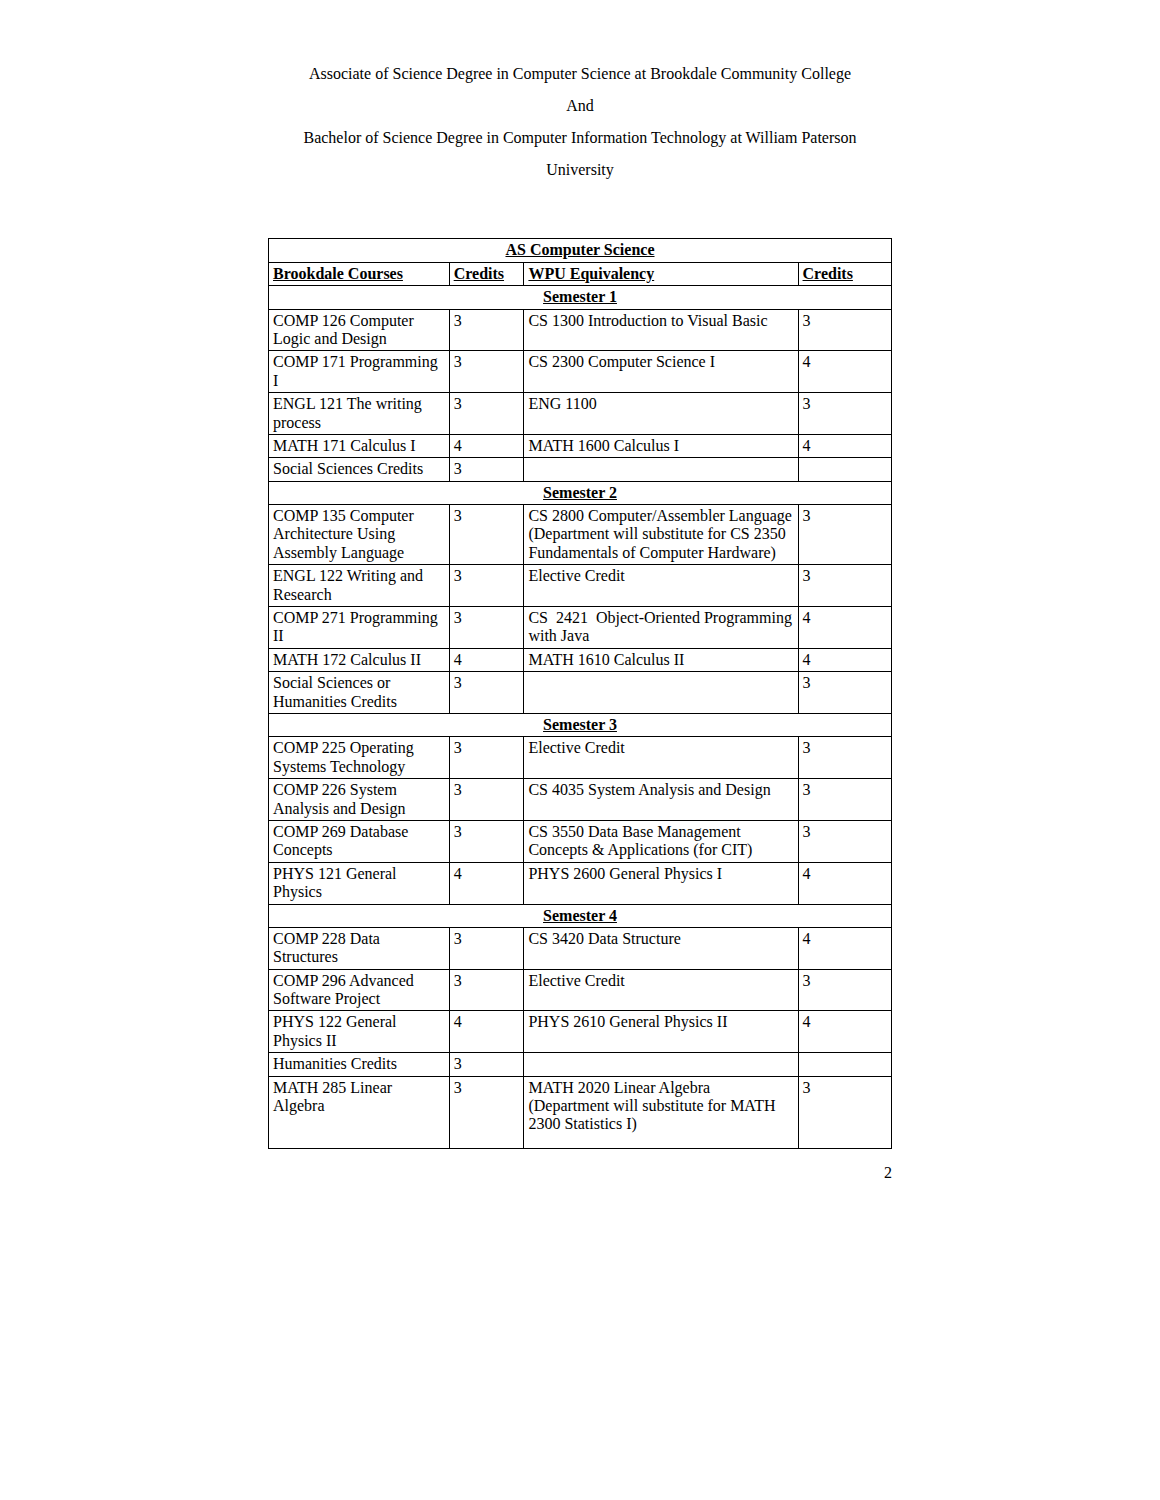Associate of Science Degree in Computer Science at Brookdale Community College
And
Bachelor of Science Degree in Computer Information Technology at William Paterson University
| AS Computer Science |
| Brookdale Courses | Credits | WPU Equivalency | Credits |
| Semester 1 |
| COMP 126 Computer Logic and Design | 3 | CS 1300 Introduction to Visual Basic | 3 |
| COMP 171 Programming I | 3 | CS 2300 Computer Science I | 4 |
| ENGL 121 The writing process | 3 | ENG 1100 | 3 |
| MATH 171 Calculus I | 4 | MATH 1600 Calculus I | 4 |
| Social Sciences Credits | 3 | | |
| Semester 2 |
| COMP 135 Computer Architecture Using Assembly Language | 3 | CS 2800 Computer/Assembler Language (Department will substitute for CS 2350 Fundamentals of Computer Hardware) | 3 |
| ENGL 122 Writing and Research | 3 | Elective Credit | 3 |
| COMP 271 Programming II | 3 | CS 2421 Object-Oriented Programming with Java | 4 |
| MATH 172 Calculus II | 4 | MATH 1610 Calculus II | 4 |
| Social Sciences or Humanities Credits | 3 | | 3 |
| Semester 3 |
| COMP 225 Operating Systems Technology | 3 | Elective Credit | 3 |
| COMP 226 System Analysis and Design | 3 | CS 4035 System Analysis and Design | 3 |
| COMP 269 Database Concepts | 3 | CS 3550 Data Base Management Concepts & Applications (for CIT) | 3 |
| PHYS 121 General Physics | 4 | PHYS 2600 General Physics I | 4 |
| Semester 4 |
| COMP 228 Data Structures | 3 | CS 3420 Data Structure | 4 |
| COMP 296 Advanced Software Project | 3 | Elective Credit | 3 |
| PHYS 122 General Physics II | 4 | PHYS 2610 General Physics II | 4 |
| Humanities Credits | 3 | | |
| MATH 285 Linear Algebra | 3 | MATH 2020 Linear Algebra (Department will substitute for MATH 2300 Statistics I) | 3 |
2